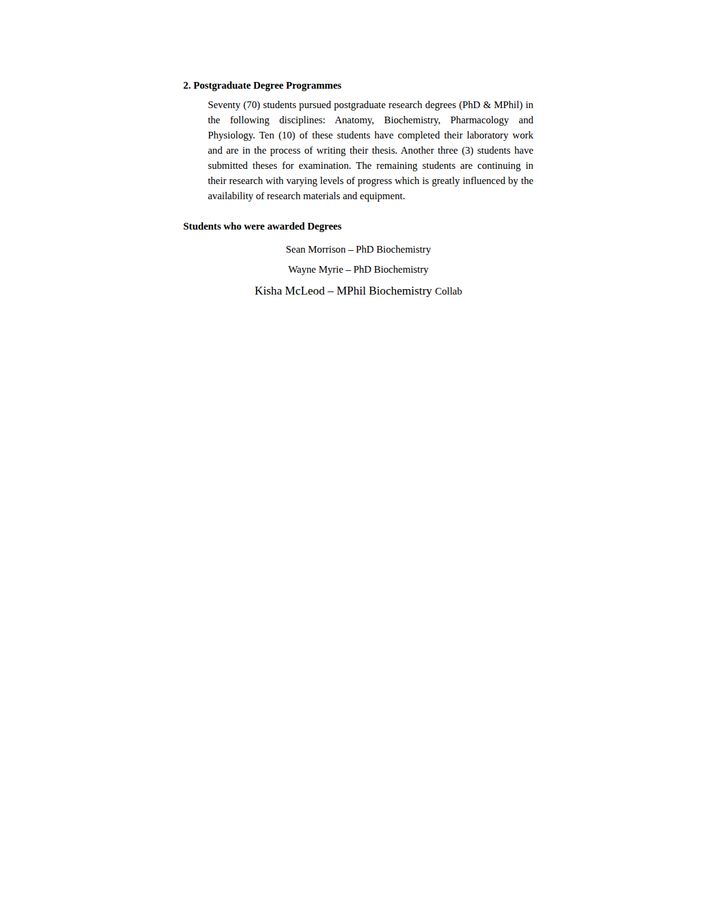2. Postgraduate Degree Programmes
Seventy (70) students pursued postgraduate research degrees (PhD & MPhil) in the following disciplines: Anatomy, Biochemistry, Pharmacology and Physiology. Ten (10) of these students have completed their laboratory work and are in the process of writing their thesis. Another three (3) students have submitted theses for examination. The remaining students are continuing in their research with varying levels of progress which is greatly influenced by the availability of research materials and equipment.
Students who were awarded Degrees
Sean Morrison – PhD Biochemistry
Wayne Myrie – PhD Biochemistry
Kisha McLeod – MPhil Biochemistry Collab